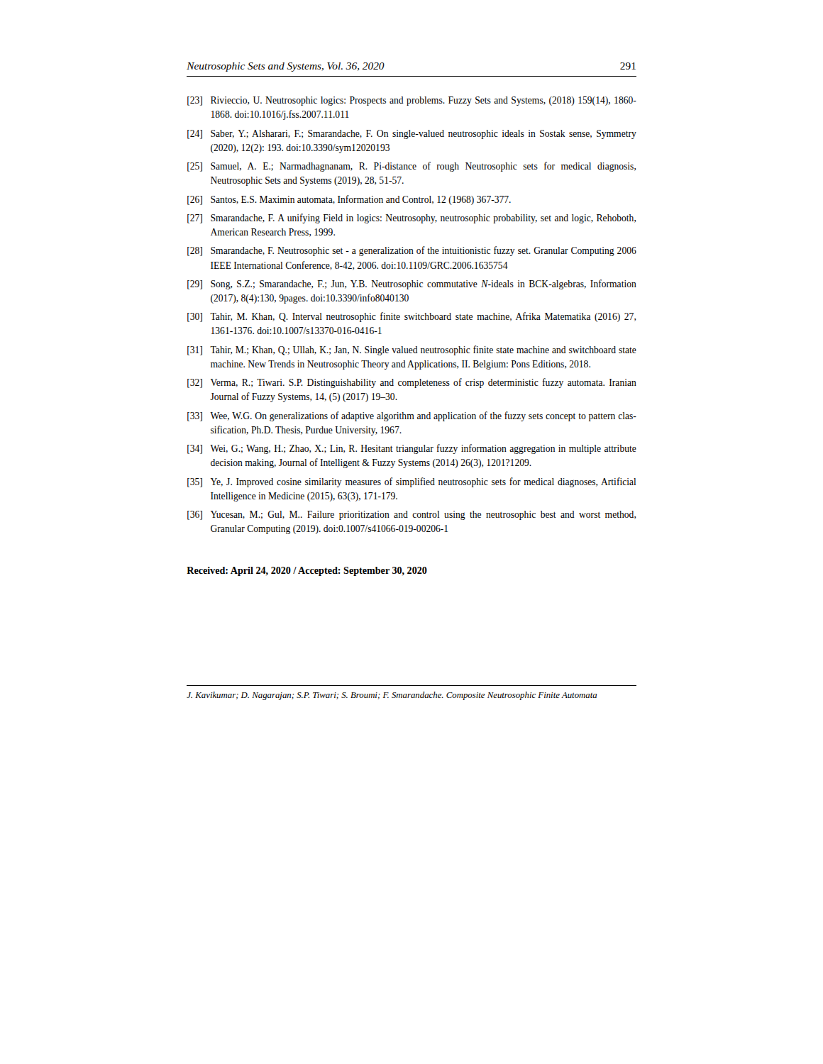Neutrosophic Sets and Systems, Vol. 36, 2020 291
[23] Rivieccio, U. Neutrosophic logics: Prospects and problems. Fuzzy Sets and Systems, (2018) 159(14), 1860-1868. doi:10.1016/j.fss.2007.11.011
[24] Saber, Y.; Alsharari, F.; Smarandache, F. On single-valued neutrosophic ideals in Sostak sense, Symmetry (2020), 12(2): 193. doi:10.3390/sym12020193
[25] Samuel, A. E.; Narmadhagnanam, R. Pi-distance of rough Neutrosophic sets for medical diagnosis, Neutrosophic Sets and Systems (2019), 28, 51-57.
[26] Santos, E.S. Maximin automata, Information and Control, 12 (1968) 367-377.
[27] Smarandache, F. A unifying Field in logics: Neutrosophy, neutrosophic probability, set and logic, Rehoboth, American Research Press, 1999.
[28] Smarandache, F. Neutrosophic set - a generalization of the intuitionistic fuzzy set. Granular Computing 2006 IEEE International Conference, 8-42, 2006. doi:10.1109/GRC.2006.1635754
[29] Song, S.Z.; Smarandache, F.; Jun, Y.B. Neutrosophic commutative N-ideals in BCK-algebras, Information (2017), 8(4):130, 9pages. doi:10.3390/info8040130
[30] Tahir, M. Khan, Q. Interval neutrosophic finite switchboard state machine, Afrika Matematika (2016) 27, 1361-1376. doi:10.1007/s13370-016-0416-1
[31] Tahir, M.; Khan, Q.; Ullah, K.; Jan, N. Single valued neutrosophic finite state machine and switchboard state machine. New Trends in Neutrosophic Theory and Applications, II. Belgium: Pons Editions, 2018.
[32] Verma, R.; Tiwari. S.P. Distinguishability and completeness of crisp deterministic fuzzy automata. Iranian Journal of Fuzzy Systems, 14, (5) (2017) 19–30.
[33] Wee, W.G. On generalizations of adaptive algorithm and application of the fuzzy sets concept to pattern classification, Ph.D. Thesis, Purdue University, 1967.
[34] Wei, G.; Wang, H.; Zhao, X.; Lin, R. Hesitant triangular fuzzy information aggregation in multiple attribute decision making, Journal of Intelligent & Fuzzy Systems (2014) 26(3), 1201?1209.
[35] Ye, J. Improved cosine similarity measures of simplified neutrosophic sets for medical diagnoses, Artificial Intelligence in Medicine (2015), 63(3), 171-179.
[36] Yucesan, M.; Gul, M.. Failure prioritization and control using the neutrosophic best and worst method, Granular Computing (2019). doi:0.1007/s41066-019-00206-1
Received: April 24, 2020 / Accepted: September 30, 2020
J. Kavikumar; D. Nagarajan; S.P. Tiwari; S. Broumi; F. Smarandache. Composite Neutrosophic Finite Automata